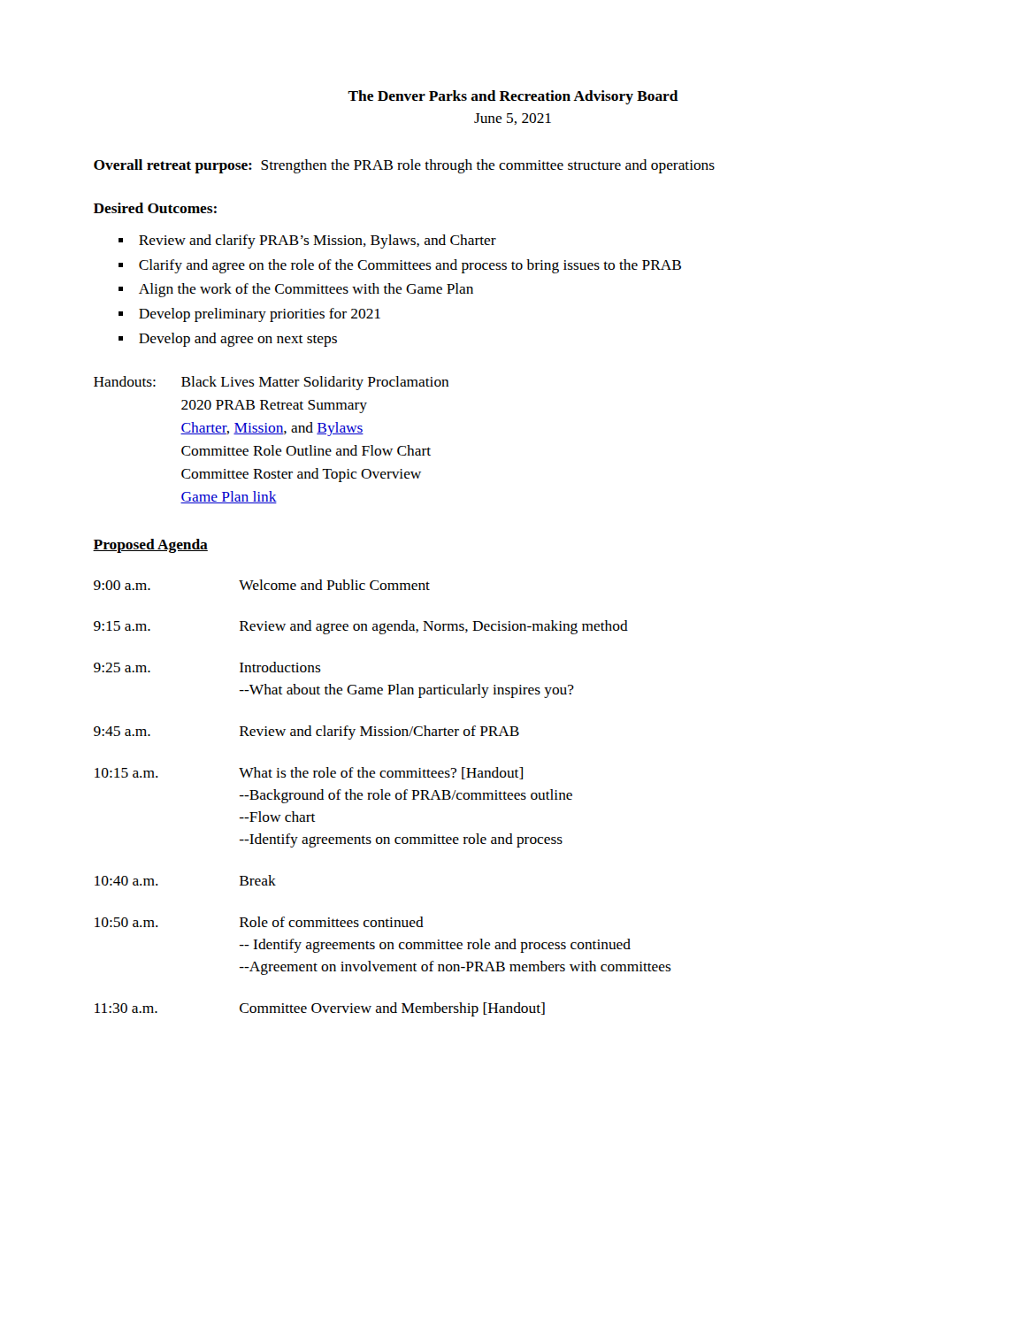The Denver Parks and Recreation Advisory Board
June 5, 2021
Overall retreat purpose: Strengthen the PRAB role through the committee structure and operations
Desired Outcomes:
Review and clarify PRAB’s Mission, Bylaws, and Charter
Clarify and agree on the role of the Committees and process to bring issues to the PRAB
Align the work of the Committees with the Game Plan
Develop preliminary priorities for 2021
Develop and agree on next steps
| Handouts: | Black Lives Matter Solidarity Proclamation 2020 PRAB Retreat Summary Charter , Mission , and Bylaws Committee Role Outline and Flow Chart Committee Roster and Topic Overview Game Plan link |
Proposed Agenda
| 9:00 a.m. | Welcome and Public Comment |
| 9:15 a.m. | Review and agree on agenda, Norms, Decision-making method |
| 9:25 a.m. | Introductions --What about the Game Plan particularly inspires you? |
| 9:45 a.m. | Review and clarify Mission/Charter of PRAB |
| 10:15 a.m. | What is the role of the committees? [Handout] --Background of the role of PRAB/committees outline --Flow chart --Identify agreements on committee role and process |
| 10:40 a.m. | Break |
| 10:50 a.m. | Role of committees continued -- Identify agreements on committee role and process continued --Agreement on involvement of non-PRAB members with committees |
| 11:30 a.m. | Committee Overview and Membership [Handout] |